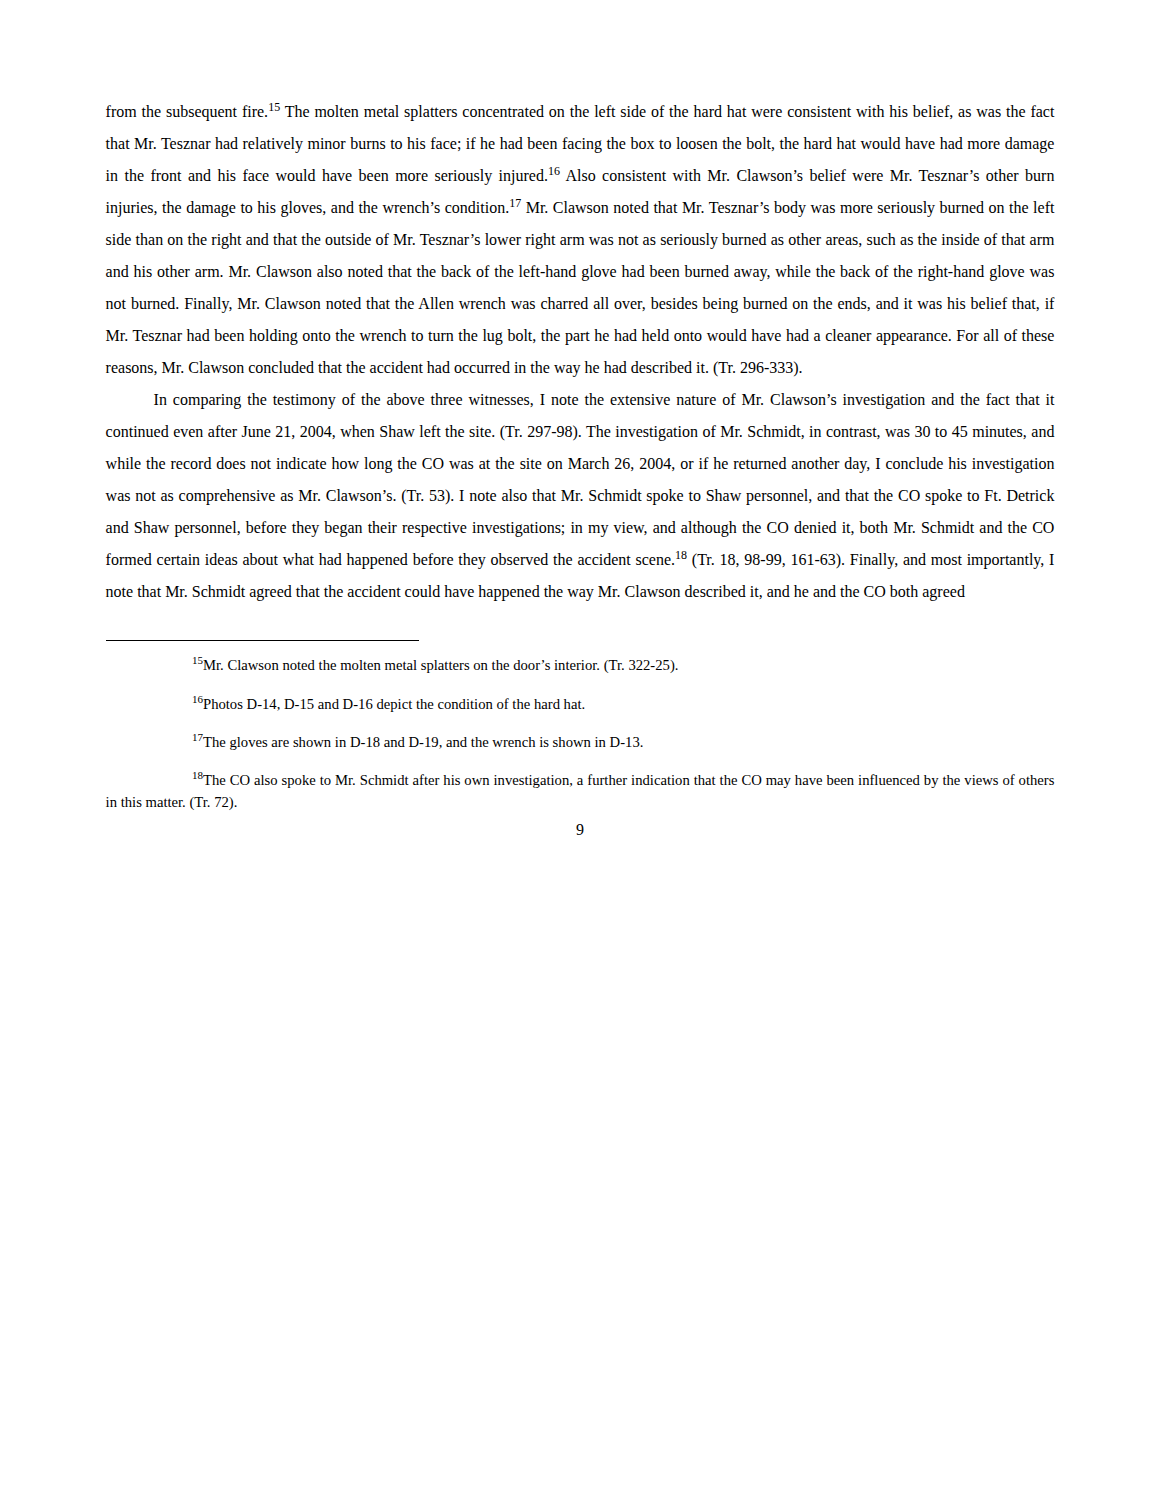from the subsequent fire.15 The molten metal splatters concentrated on the left side of the hard hat were consistent with his belief, as was the fact that Mr. Tesznar had relatively minor burns to his face; if he had been facing the box to loosen the bolt, the hard hat would have had more damage in the front and his face would have been more seriously injured.16 Also consistent with Mr. Clawson’s belief were Mr. Tesznar’s other burn injuries, the damage to his gloves, and the wrench’s condition.17 Mr. Clawson noted that Mr. Tesznar’s body was more seriously burned on the left side than on the right and that the outside of Mr. Tesznar’s lower right arm was not as seriously burned as other areas, such as the inside of that arm and his other arm. Mr. Clawson also noted that the back of the left-hand glove had been burned away, while the back of the right-hand glove was not burned. Finally, Mr. Clawson noted that the Allen wrench was charred all over, besides being burned on the ends, and it was his belief that, if Mr. Tesznar had been holding onto the wrench to turn the lug bolt, the part he had held onto would have had a cleaner appearance. For all of these reasons, Mr. Clawson concluded that the accident had occurred in the way he had described it. (Tr. 296-333).
In comparing the testimony of the above three witnesses, I note the extensive nature of Mr. Clawson’s investigation and the fact that it continued even after June 21, 2004, when Shaw left the site. (Tr. 297-98). The investigation of Mr. Schmidt, in contrast, was 30 to 45 minutes, and while the record does not indicate how long the CO was at the site on March 26, 2004, or if he returned another day, I conclude his investigation was not as comprehensive as Mr. Clawson’s. (Tr. 53). I note also that Mr. Schmidt spoke to Shaw personnel, and that the CO spoke to Ft. Detrick and Shaw personnel, before they began their respective investigations; in my view, and although the CO denied it, both Mr. Schmidt and the CO formed certain ideas about what had happened before they observed the accident scene.18 (Tr. 18, 98-99, 161-63). Finally, and most importantly, I note that Mr. Schmidt agreed that the accident could have happened the way Mr. Clawson described it, and he and the CO both agreed
15Mr. Clawson noted the molten metal splatters on the door’s interior. (Tr. 322-25).
16Photos D-14, D-15 and D-16 depict the condition of the hard hat.
17The gloves are shown in D-18 and D-19, and the wrench is shown in D-13.
18The CO also spoke to Mr. Schmidt after his own investigation, a further indication that the CO may have been influenced by the views of others in this matter. (Tr. 72).
9